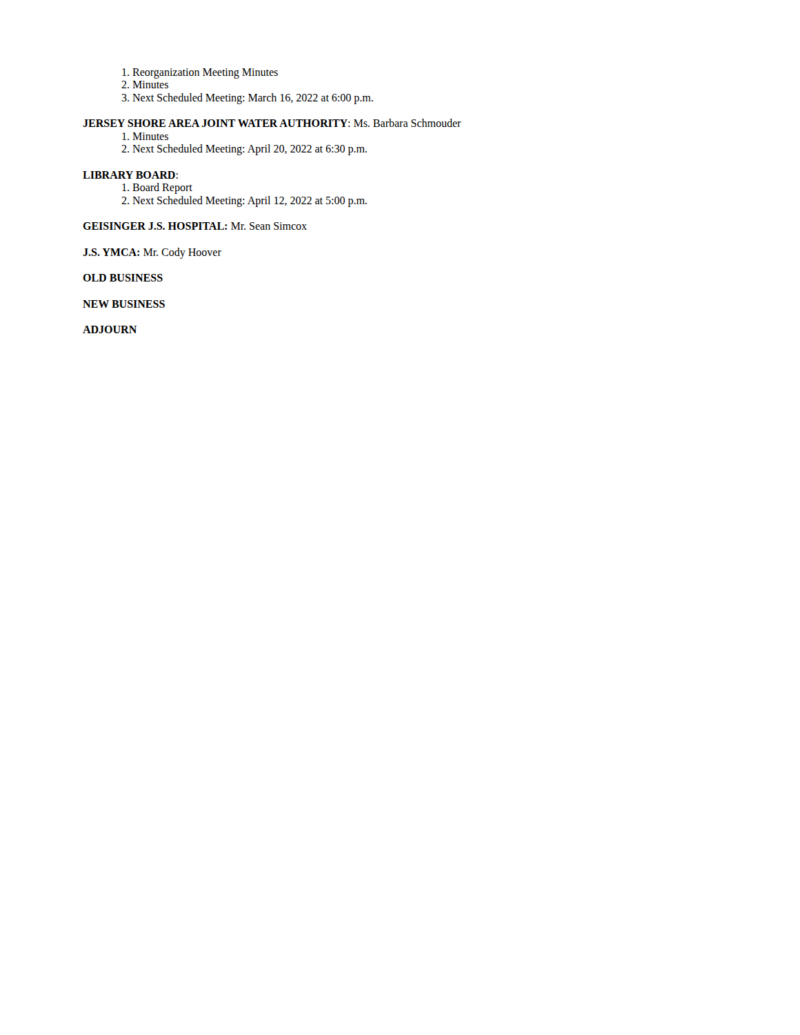Reorganization Meeting Minutes
Minutes
Next Scheduled Meeting: March 16, 2022 at 6:00 p.m.
JERSEY SHORE AREA JOINT WATER AUTHORITY: Ms. Barbara Schmouder
Minutes
Next Scheduled Meeting: April 20, 2022 at 6:30 p.m.
LIBRARY BOARD:
Board Report
Next Scheduled Meeting: April 12, 2022 at 5:00 p.m.
GEISINGER J.S. HOSPITAL: Mr. Sean Simcox
J.S. YMCA: Mr. Cody Hoover
OLD BUSINESS
NEW BUSINESS
ADJOURN